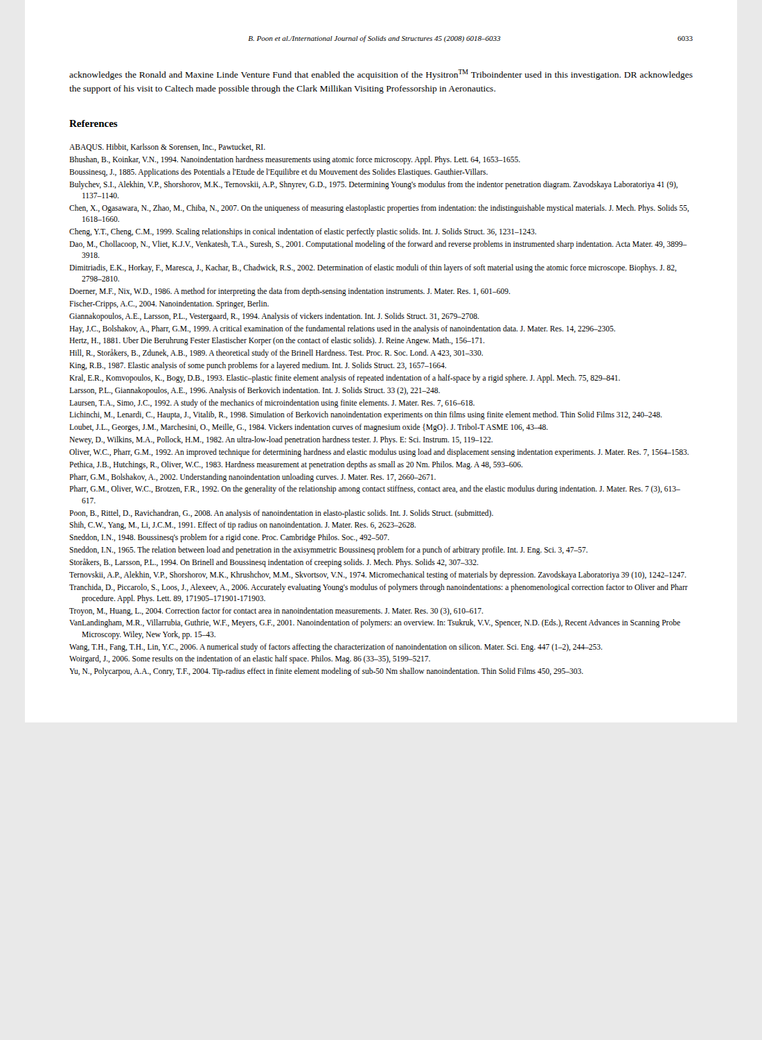B. Poon et al./International Journal of Solids and Structures 45 (2008) 6018–6033 6033
acknowledges the Ronald and Maxine Linde Venture Fund that enabled the acquisition of the HysitronTM Triboindenter used in this investigation. DR acknowledges the support of his visit to Caltech made possible through the Clark Millikan Visiting Professorship in Aeronautics.
References
ABAQUS. Hibbit, Karlsson & Sorensen, Inc., Pawtucket, RI.
Bhushan, B., Koinkar, V.N., 1994. Nanoindentation hardness measurements using atomic force microscopy. Appl. Phys. Lett. 64, 1653–1655.
Boussinesq, J., 1885. Applications des Potentials a l'Etude de l'Equilibre et du Mouvement des Solides Elastiques. Gauthier-Villars.
Bulychev, S.I., Alekhin, V.P., Shorshorov, M.K., Ternovskii, A.P., Shnyrev, G.D., 1975. Determining Young's modulus from the indentor penetration diagram. Zavodskaya Laboratoriya 41 (9), 1137–1140.
Chen, X., Ogasawara, N., Zhao, M., Chiba, N., 2007. On the uniqueness of measuring elastoplastic properties from indentation: the indistinguishable mystical materials. J. Mech. Phys. Solids 55, 1618–1660.
Cheng, Y.T., Cheng, C.M., 1999. Scaling relationships in conical indentation of elastic perfectly plastic solids. Int. J. Solids Struct. 36, 1231–1243.
Dao, M., Chollacoop, N., Vliet, K.J.V., Venkatesh, T.A., Suresh, S., 2001. Computational modeling of the forward and reverse problems in instrumented sharp indentation. Acta Mater. 49, 3899–3918.
Dimitriadis, E.K., Horkay, F., Maresca, J., Kachar, B., Chadwick, R.S., 2002. Determination of elastic moduli of thin layers of soft material using the atomic force microscope. Biophys. J. 82, 2798–2810.
Doerner, M.F., Nix, W.D., 1986. A method for interpreting the data from depth-sensing indentation instruments. J. Mater. Res. 1, 601–609.
Fischer-Cripps, A.C., 2004. Nanoindentation. Springer, Berlin.
Giannakopoulos, A.E., Larsson, P.L., Vestergaard, R., 1994. Analysis of vickers indentation. Int. J. Solids Struct. 31, 2679–2708.
Hay, J.C., Bolshakov, A., Pharr, G.M., 1999. A critical examination of the fundamental relations used in the analysis of nanoindentation data. J. Mater. Res. 14, 2296–2305.
Hertz, H., 1881. Uber Die Beruhrung Fester Elastischer Korper (on the contact of elastic solids). J. Reine Angew. Math., 156–171.
Hill, R., Storåkers, B., Zdunek, A.B., 1989. A theoretical study of the Brinell Hardness. Test. Proc. R. Soc. Lond. A 423, 301–330.
King, R.B., 1987. Elastic analysis of some punch problems for a layered medium. Int. J. Solids Struct. 23, 1657–1664.
Kral, E.R., Komvopoulos, K., Bogy, D.B., 1993. Elastic–plastic finite element analysis of repeated indentation of a half-space by a rigid sphere. J. Appl. Mech. 75, 829–841.
Larsson, P.L., Giannakopoulos, A.E., 1996. Analysis of Berkovich indentation. Int. J. Solids Struct. 33 (2), 221–248.
Laursen, T.A., Simo, J.C., 1992. A study of the mechanics of microindentation using finite elements. J. Mater. Res. 7, 616–618.
Lichinchi, M., Lenardi, C., Haupta, J., Vitalib, R., 1998. Simulation of Berkovich nanoindentation experiments on thin films using finite element method. Thin Solid Films 312, 240–248.
Loubet, J.L., Georges, J.M., Marchesini, O., Meille, G., 1984. Vickers indentation curves of magnesium oxide {MgO}. J. Tribol-T ASME 106, 43–48.
Newey, D., Wilkins, M.A., Pollock, H.M., 1982. An ultra-low-load penetration hardness tester. J. Phys. E: Sci. Instrum. 15, 119–122.
Oliver, W.C., Pharr, G.M., 1992. An improved technique for determining hardness and elastic modulus using load and displacement sensing indentation experiments. J. Mater. Res. 7, 1564–1583.
Pethica, J.B., Hutchings, R., Oliver, W.C., 1983. Hardness measurement at penetration depths as small as 20 Nm. Philos. Mag. A 48, 593–606.
Pharr, G.M., Bolshakov, A., 2002. Understanding nanoindentation unloading curves. J. Mater. Res. 17, 2660–2671.
Pharr, G.M., Oliver, W.C., Brotzen, F.R., 1992. On the generality of the relationship among contact stiffness, contact area, and the elastic modulus during indentation. J. Mater. Res. 7 (3), 613–617.
Poon, B., Rittel, D., Ravichandran, G., 2008. An analysis of nanoindentation in elasto-plastic solids. Int. J. Solids Struct. (submitted).
Shih, C.W., Yang, M., Li, J.C.M., 1991. Effect of tip radius on nanoindentation. J. Mater. Res. 6, 2623–2628.
Sneddon, I.N., 1948. Boussinesq's problem for a rigid cone. Proc. Cambridge Philos. Soc., 492–507.
Sneddon, I.N., 1965. The relation between load and penetration in the axisymmetric Boussinesq problem for a punch of arbitrary profile. Int. J. Eng. Sci. 3, 47–57.
Storåkers, B., Larsson, P.L., 1994. On Brinell and Boussinesq indentation of creeping solids. J. Mech. Phys. Solids 42, 307–332.
Ternovskii, A.P., Alekhin, V.P., Shorshorov, M.K., Khrushchov, M.M., Skvortsov, V.N., 1974. Micromechanical testing of materials by depression. Zavodskaya Laboratoriya 39 (10), 1242–1247.
Tranchida, D., Piccarolo, S., Loos, J., Alexeev, A., 2006. Accurately evaluating Young's modulus of polymers through nanoindentations: a phenomenological correction factor to Oliver and Pharr procedure. Appl. Phys. Lett. 89, 171905–171901-171903.
Troyon, M., Huang, L., 2004. Correction factor for contact area in nanoindentation measurements. J. Mater. Res. 30 (3), 610–617.
VanLandingham, M.R., Villarrubia, Guthrie, W.F., Meyers, G.F., 2001. Nanoindentation of polymers: an overview. In: Tsukruk, V.V., Spencer, N.D. (Eds.), Recent Advances in Scanning Probe Microscopy. Wiley, New York, pp. 15–43.
Wang, T.H., Fang, T.H., Lin, Y.C., 2006. A numerical study of factors affecting the characterization of nanoindentation on silicon. Mater. Sci. Eng. 447 (1–2), 244–253.
Woirgard, J., 2006. Some results on the indentation of an elastic half space. Philos. Mag. 86 (33–35), 5199–5217.
Yu, N., Polycarpou, A.A., Conry, T.F., 2004. Tip-radius effect in finite element modeling of sub-50 Nm shallow nanoindentation. Thin Solid Films 450, 295–303.